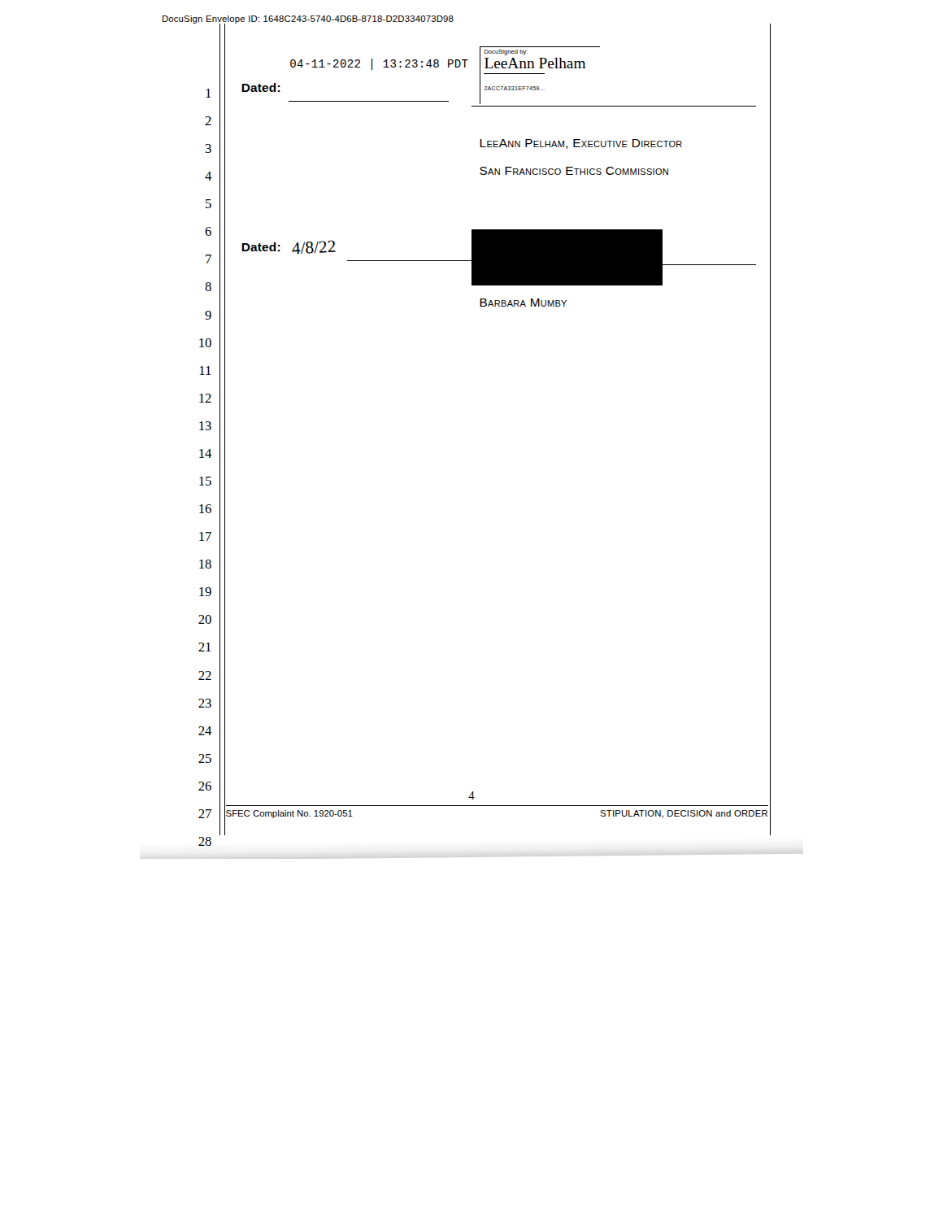DocuSign Envelope ID: 1648C243-5740-4D6B-8718-D2D334073D98
1
2
3
4
5
6
7
8
9
10
11
12
13
14
15
16
17
18
19
20
21
22
23
24
25
26
27
28
04-11-2022 | 13:23:48 PDT
DocuSigned by:
LeeAnn Pelham
2ACC7A331EF7459...
Dated:
LeeAnn Pelham, Executive Director
San Francisco Ethics Commission
Dated: 4/8/22
Barbara Mumby
4
SFEC Complaint No. 1920-051 STIPULATION, DECISION and ORDER